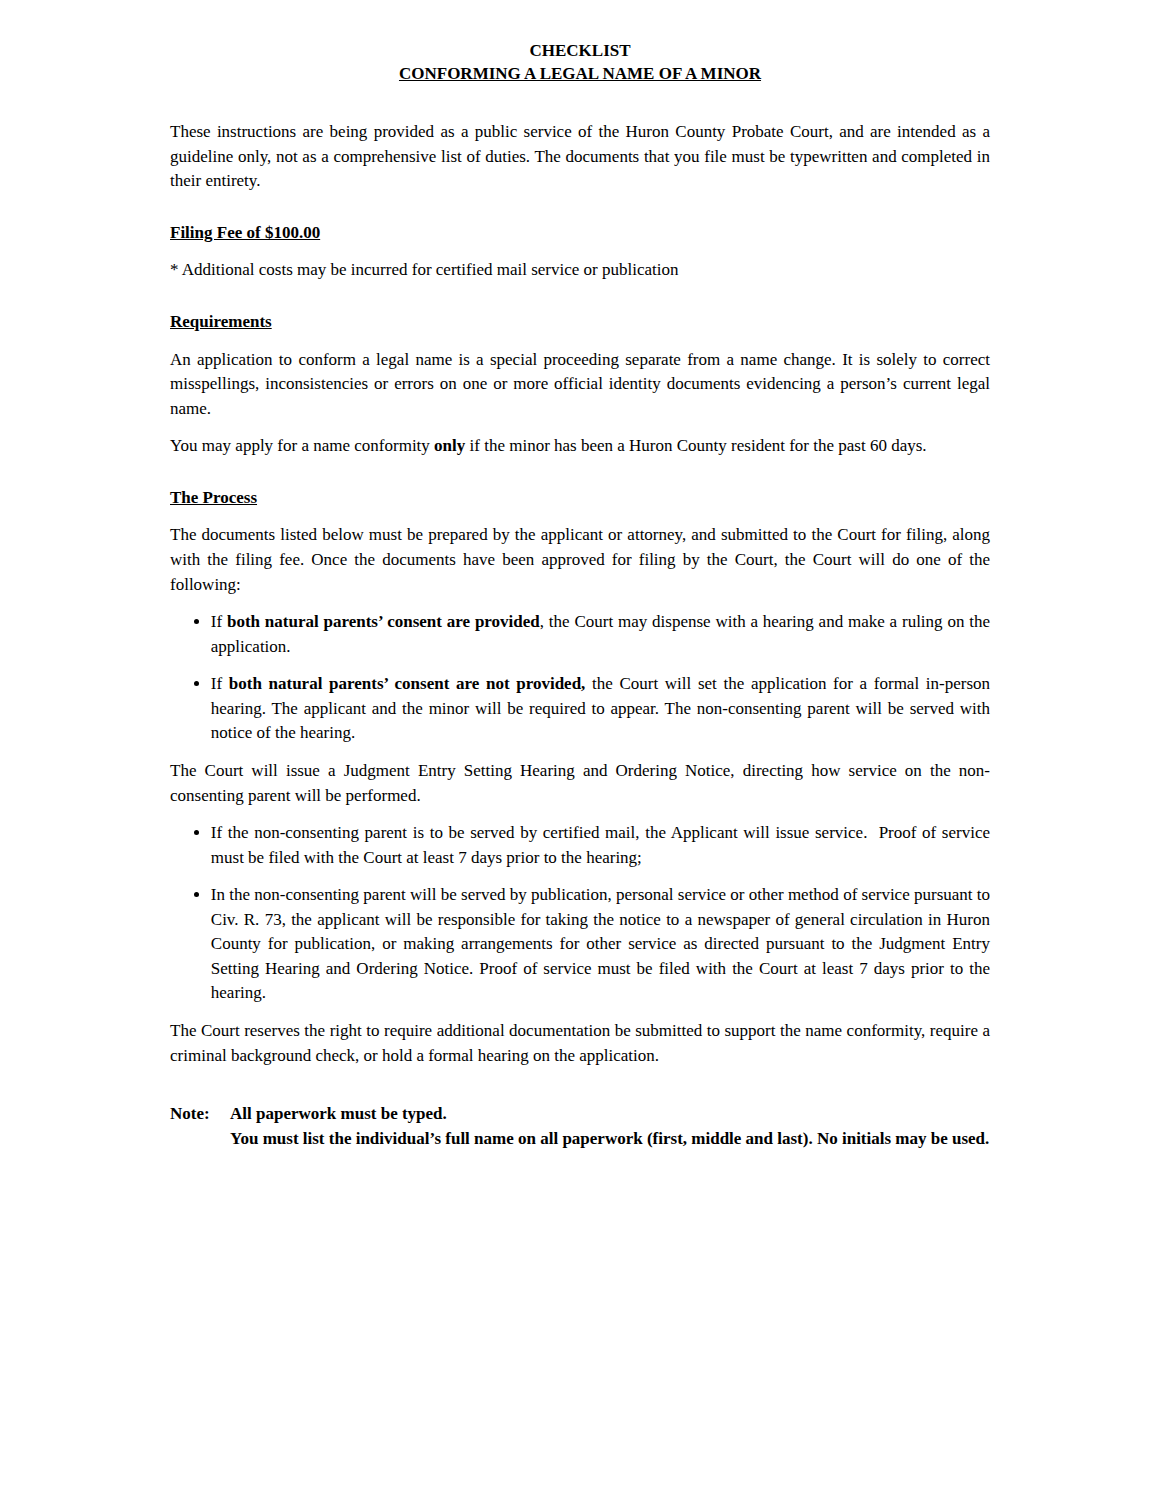CHECKLIST CONFORMING A LEGAL NAME OF A MINOR
These instructions are being provided as a public service of the Huron County Probate Court, and are intended as a guideline only, not as a comprehensive list of duties. The documents that you file must be typewritten and completed in their entirety.
Filing Fee of $100.00
* Additional costs may be incurred for certified mail service or publication
Requirements
An application to conform a legal name is a special proceeding separate from a name change. It is solely to correct misspellings, inconsistencies or errors on one or more official identity documents evidencing a person’s current legal name.
You may apply for a name conformity only if the minor has been a Huron County resident for the past 60 days.
The Process
The documents listed below must be prepared by the applicant or attorney, and submitted to the Court for filing, along with the filing fee. Once the documents have been approved for filing by the Court, the Court will do one of the following:
If both natural parents’ consent are provided, the Court may dispense with a hearing and make a ruling on the application.
If both natural parents’ consent are not provided, the Court will set the application for a formal in-person hearing. The applicant and the minor will be required to appear. The non-consenting parent will be served with notice of the hearing.
The Court will issue a Judgment Entry Setting Hearing and Ordering Notice, directing how service on the non-consenting parent will be performed.
If the non-consenting parent is to be served by certified mail, the Applicant will issue service. Proof of service must be filed with the Court at least 7 days prior to the hearing;
In the non-consenting parent will be served by publication, personal service or other method of service pursuant to Civ. R. 73, the applicant will be responsible for taking the notice to a newspaper of general circulation in Huron County for publication, or making arrangements for other service as directed pursuant to the Judgment Entry Setting Hearing and Ordering Notice. Proof of service must be filed with the Court at least 7 days prior to the hearing.
The Court reserves the right to require additional documentation be submitted to support the name conformity, require a criminal background check, or hold a formal hearing on the application.
Note:
All paperwork must be typed.
You must list the individual’s full name on all paperwork (first, middle and last). No initials may be used.